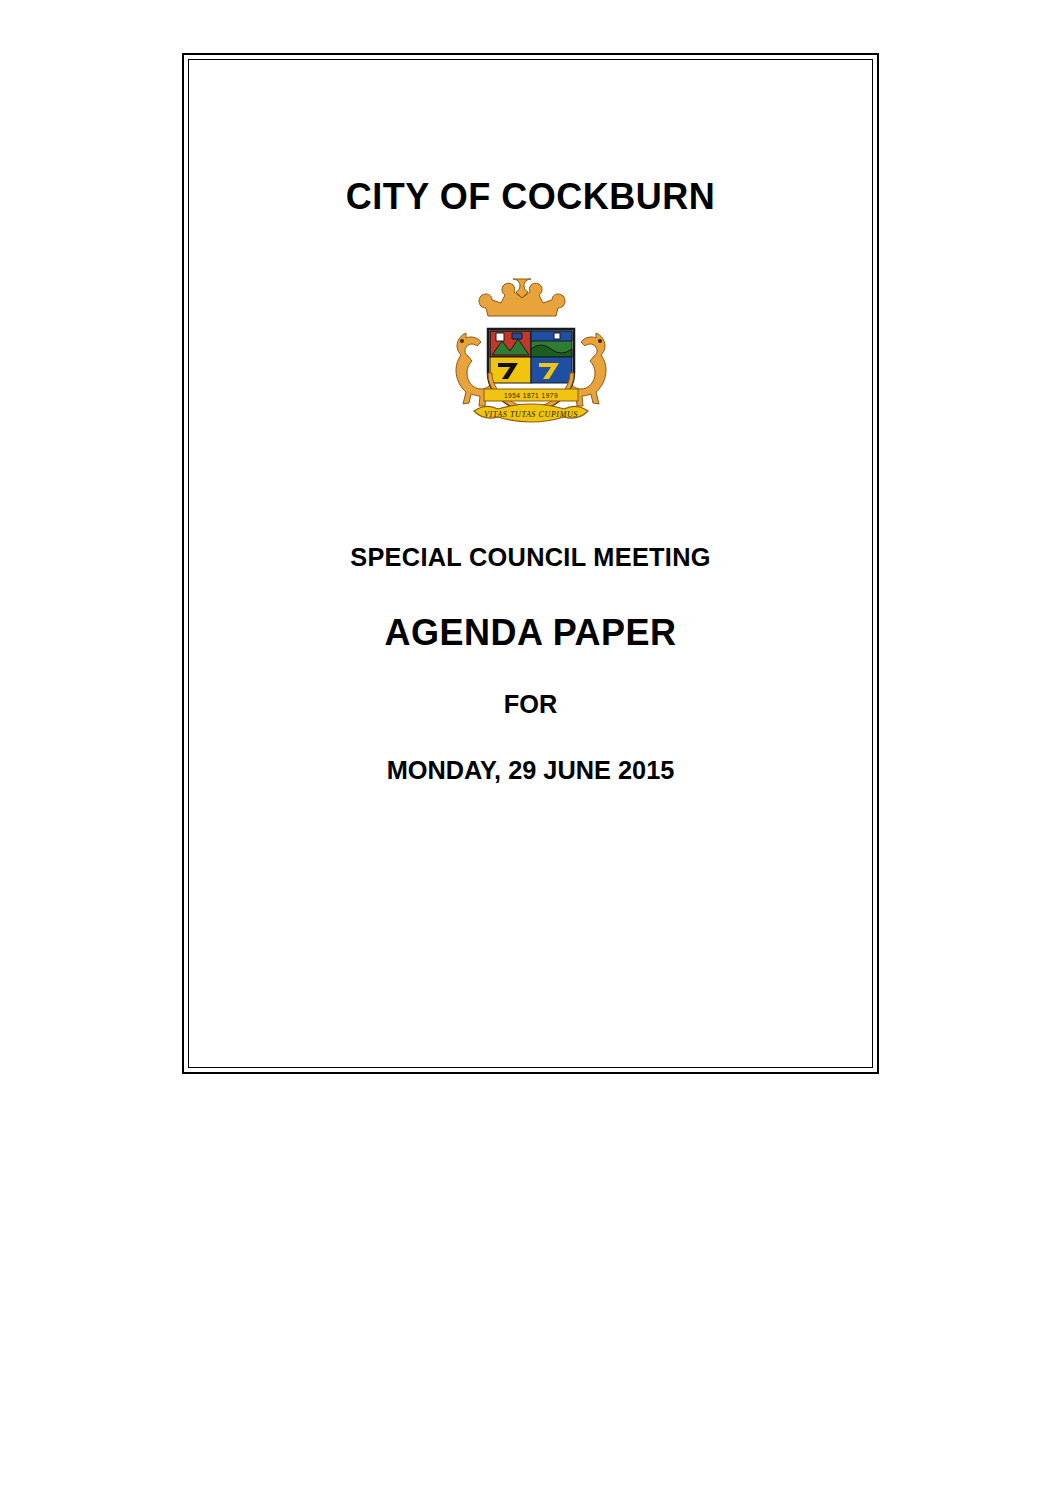CITY OF COCKBURN
City of Cockburn coat of arms 1954 1871 1979 VITAS TUTAS CUPIMUS
SPECIAL COUNCIL MEETING
AGENDA PAPER
FOR
MONDAY, 29 JUNE 2015